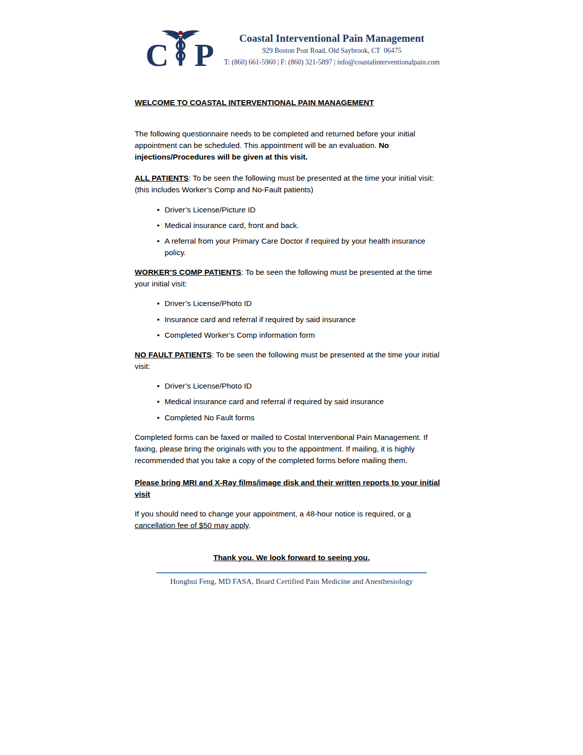C P
Coastal Interventional Pain Management
929 Boston Post Road, Old Saybrook, CT 06475
T: (860) 661-5960 | F: (860) 321-5897 | info@coastalinterventionalpain.com
Welcome to Coastal Interventional Pain Management
The following questionnaire needs to be completed and returned before your initial appointment can be scheduled. This appointment will be an evaluation. No injections/Procedures will be given at this visit.
ALL PATIENTS: To be seen the following must be presented at the time your initial visit: (this includes Worker’s Comp and No-Fault patients)
Driver’s License/Picture ID
Medical insurance card, front and back.
A referral from your Primary Care Doctor if required by your health insurance policy.
WORKER’S COMP PATIENTS: To be seen the following must be presented at the time your initial visit:
Driver’s License/Photo ID
Insurance card and referral if required by said insurance
Completed Worker’s Comp information form
NO FAULT PATIENTS: To be seen the following must be presented at the time your initial visit:
Driver’s License/Photo ID
Medical insurance card and referral if required by said insurance
Completed No Fault forms
Completed forms can be faxed or mailed to Costal Interventional Pain Management. If faxing, please bring the originals with you to the appointment. If mailing, it is highly recommended that you take a copy of the completed forms before mailing them.
Please bring MRI and X-Ray films/image disk and their written reports to your initial visit
If you should need to change your appointment, a 48-hour notice is required, or a cancellation fee of $50 may apply.
Thank you. We look forward to seeing you.
Honghui Feng, MD FASA, Board Certified Pain Medicine and Anesthesiology